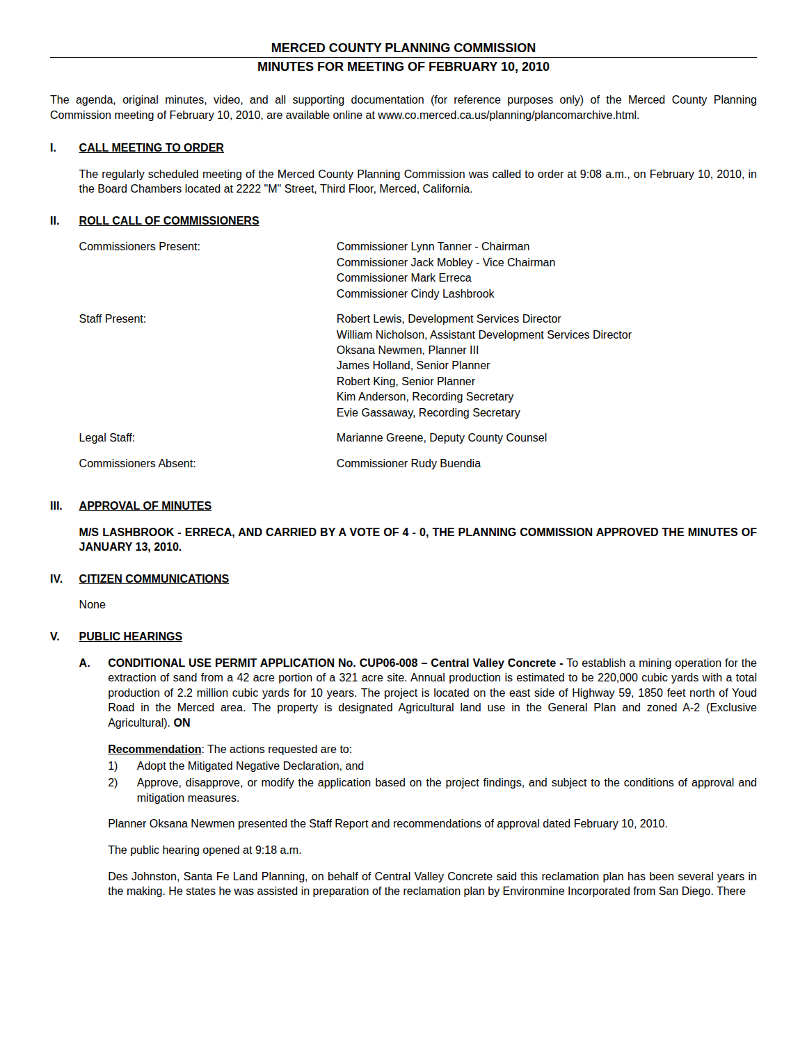MERCED COUNTY PLANNING COMMISSION
MINUTES FOR MEETING OF FEBRUARY 10, 2010
The agenda, original minutes, video, and all supporting documentation (for reference purposes only) of the Merced County Planning Commission meeting of February 10, 2010, are available online at www.co.merced.ca.us/planning/plancomarchive.html.
I.
CALL MEETING TO ORDER
The regularly scheduled meeting of the Merced County Planning Commission was called to order at 9:08 a.m., on February 10, 2010, in the Board Chambers located at 2222 "M" Street, Third Floor, Merced, California.
II.
ROLL CALL OF COMMISSIONERS
| Commissioners Present: | Commissioner Lynn Tanner - Chairman Commissioner Jack Mobley - Vice Chairman Commissioner Mark Erreca Commissioner Cindy Lashbrook |
| Staff Present: | Robert Lewis, Development Services Director William Nicholson, Assistant Development Services Director Oksana Newmen, Planner III James Holland, Senior Planner Robert King, Senior Planner Kim Anderson, Recording Secretary Evie Gassaway, Recording Secretary |
| Legal Staff: | Marianne Greene, Deputy County Counsel |
| Commissioners Absent: | Commissioner Rudy Buendia |
III.
APPROVAL OF MINUTES
M/S LASHBROOK - ERRECA, AND CARRIED BY A VOTE OF 4 - 0, THE PLANNING COMMISSION APPROVED THE MINUTES OF JANUARY 13, 2010.
IV.
CITIZEN COMMUNICATIONS
None
V.
PUBLIC HEARINGS
A.
CONDITIONAL USE PERMIT APPLICATION No. CUP06-008 – Central Valley Concrete - To establish a mining operation for the extraction of sand from a 42 acre portion of a 321 acre site. Annual production is estimated to be 220,000 cubic yards with a total production of 2.2 million cubic yards for 10 years. The project is located on the east side of Highway 59, 1850 feet north of Youd Road in the Merced area. The property is designated Agricultural land use in the General Plan and zoned A-2 (Exclusive Agricultural). ON
Recommendation: The actions requested are to:
1) Adopt the Mitigated Negative Declaration, and
2) Approve, disapprove, or modify the application based on the project findings, and subject to the conditions of approval and mitigation measures.
Planner Oksana Newmen presented the Staff Report and recommendations of approval dated February 10, 2010.
The public hearing opened at 9:18 a.m.
Des Johnston, Santa Fe Land Planning, on behalf of Central Valley Concrete said this reclamation plan has been several years in the making. He states he was assisted in preparation of the reclamation plan by Environmine Incorporated from San Diego. There